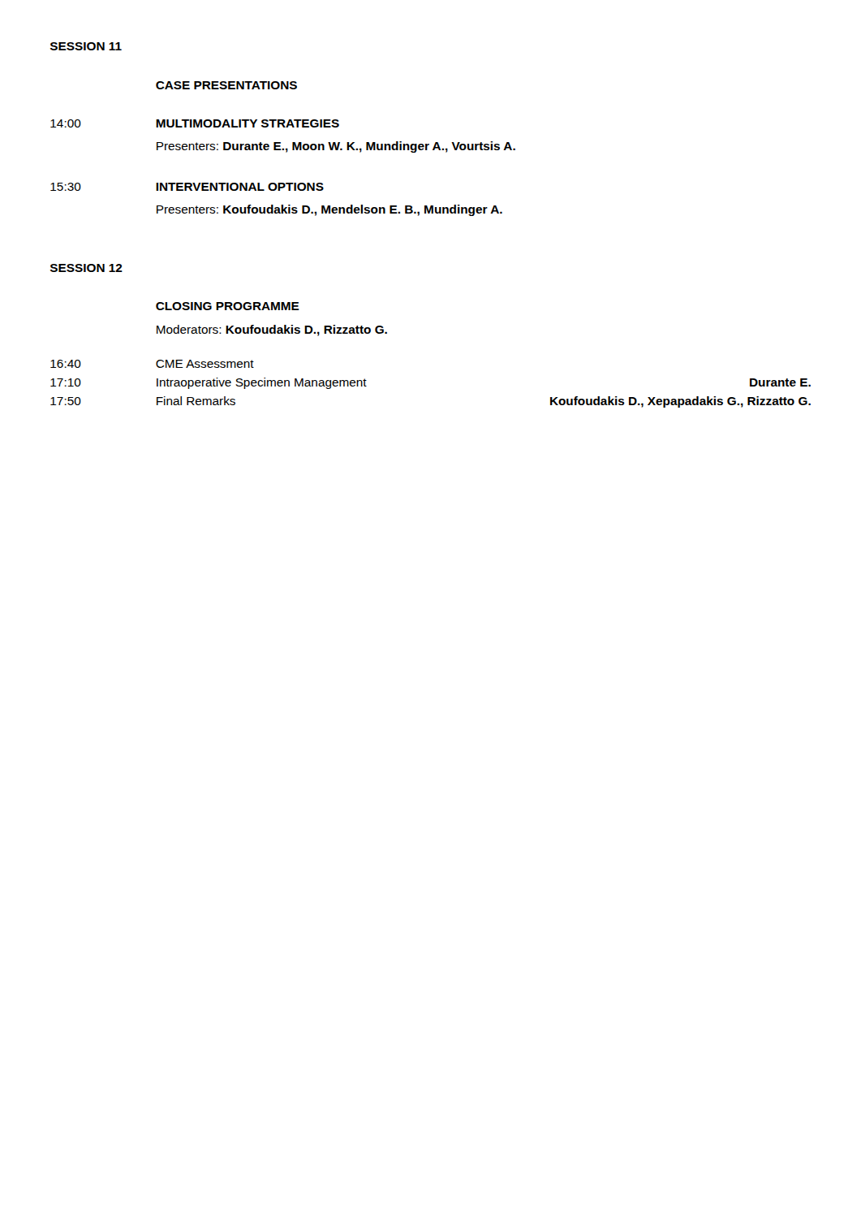SESSION 11
CASE PRESENTATIONS
| 14:00 | MULTIMODALITY STRATEGIES Presenters: Durante E., Moon W. K., Mundinger A., Vourtsis A. |
| 15:30 | INTERVENTIONAL OPTIONS Presenters: Koufoudakis D., Mendelson E. B., Mundinger A. |
SESSION 12
CLOSING PROGRAMME
Moderators: Koufoudakis D., Rizzatto G.
| 16:40 | CME Assessment | |
| 17:10 | Intraoperative Specimen Management | Durante E. |
| 17:50 | Final Remarks | Koufoudakis D., Xepapadakis G., Rizzatto G. |